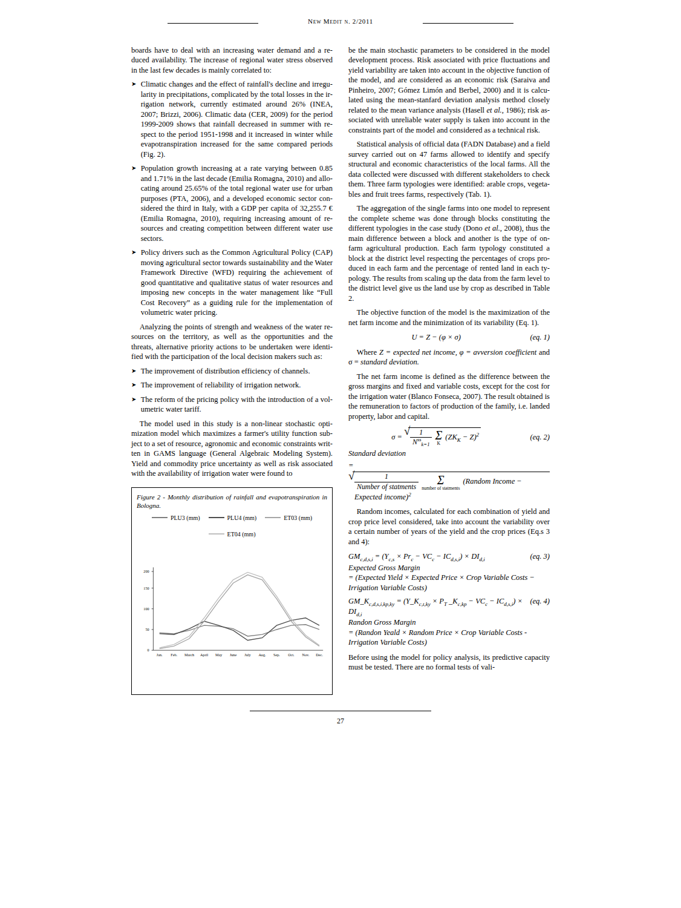New Medit n. 2/2011
boards have to deal with an increasing water demand and a reduced availability. The increase of regional water stress observed in the last few decades is mainly correlated to:
Climatic changes and the effect of rainfall's decline and irregularity in precipitations, complicated by the total losses in the irrigation network, currently estimated around 26% (INEA, 2007; Brizzi, 2006). Climatic data (CER, 2009) for the period 1999-2009 shows that rainfall decreased in summer with respect to the period 1951-1998 and it increased in winter while evapotranspiration increased for the same compared periods (Fig. 2).
Population growth increasing at a rate varying between 0.85 and 1.71% in the last decade (Emilia Romagna, 2010) and allocating around 25.65% of the total regional water use for urban purposes (PTA, 2006), and a developed economic sector considered the third in Italy, with a GDP per capita of 32,255.7 € (Emilia Romagna, 2010), requiring increasing amount of resources and creating competition between different water use sectors.
Policy drivers such as the Common Agricultural Policy (CAP) moving agricultural sector towards sustainability and the Water Framework Directive (WFD) requiring the achievement of good quantitative and qualitative status of water resources and imposing new concepts in the water management like “Full Cost Recovery” as a guiding rule for the implementation of volumetric water pricing.
Analyzing the points of strength and weakness of the water resources on the territory, as well as the opportunities and the threats, alternative priority actions to be undertaken were identified with the participation of the local decision makers such as:
The improvement of distribution efficiency of channels.
The improvement of reliability of irrigation network.
The reform of the pricing policy with the introduction of a volumetric water tariff.
The model used in this study is a non-linear stochastic optimization model which maximizes a farmer's utility function subject to a set of resource, agronomic and economic constraints written in GAMS language (General Algebraic Modeling System). Yield and commodity price uncertainty as well as risk associated with the availability of irrigation water were found to
Figure 2 - Monthly distribution of rainfall and evapotranspiration in Bologna.
PLU3 (mm) PLU4 (mm) ET03 (mm) ET04 (mm)
0 50 100 150 200 Jan. Feb. March April May June July Aug. Sep. Oct. Nov. Dec.
be the main stochastic parameters to be considered in the model development process. Risk associated with price fluctuations and yield variability are taken into account in the objective function of the model, and are considered as an economic risk (Saraiva and Pinheiro, 2007; Gómez Limón and Berbel, 2000) and it is calculated using the mean-stanfard deviation analysis method closely related to the mean variance analysis (Hasell et al., 1986); risk associated with unreliable water supply is taken into account in the constraints part of the model and considered as a technical risk.
Statistical analysis of official data (FADN Database) and a field survey carried out on 47 farms allowed to identify and specify structural and economic characteristics of the local farms. All the data collected were discussed with different stakeholders to check them. Three farm typologies were identified: arable crops, vegetables and fruit trees farms, respectively (Tab. 1).
The aggregation of the single farms into one model to represent the complete scheme was done through blocks constituting the different typologies in the case study (Dono et al., 2008), thus the main difference between a block and another is the type of on-farm agricultural production. Each farm typology constituted a block at the district level respecting the percentages of crops produced in each farm and the percentage of rented land in each typology. The results from scaling up the data from the farm level to the district level give us the land use by crop as described in Table 2.
The objective function of the model is the maximization of the net farm income and the minimization of its variability (Eq. 1).
U = Z − (φ × σ)
(eq. 1)
Where Z = expected net income, φ = avversion coefficient and σ = standard deviation.
The net farm income is defined as the difference between the gross margins and fixed and variable costs, except for the cost for the irrigation water (Blanco Fonseca, 2007). The result obtained is the remuneration to factors of production of the family, i.e. landed property, labor and capital.
σ = 1 Nssk=1 ΣK (ZKK − Z)2
(eq. 2)
Standard deviation
= 1 Number of statments Σnumber of statments (Random Income − Expected income)2
Random incomes, calculated for each combination of yield and crop price level considered, take into account the variability over a certain number of years of the yield and the crop prices (Eq.s 3 and 4):
GMc,d,s,i = (Yc,s × Prc − VCc − ICd,s,i) × DId,i
(eq. 3)
Expected Gross Margin
= (Expected Yield × Expected Price × Crop Variable Costs − Irrigation Variable Costs)
GM_Kc,d,s,i,kp,ky = (Y_Kc,t,ky × PT _Kc,kp − VCc − ICd,s,i) × DId,i
(eq. 4)
Randon Gross Margin
= (Randon Yeald × Random Price × Crop Variable Costs - Irrigation Variable Costs)
Before using the model for policy analysis, its predictive capacity must be tested. There are no formal tests of vali-
27